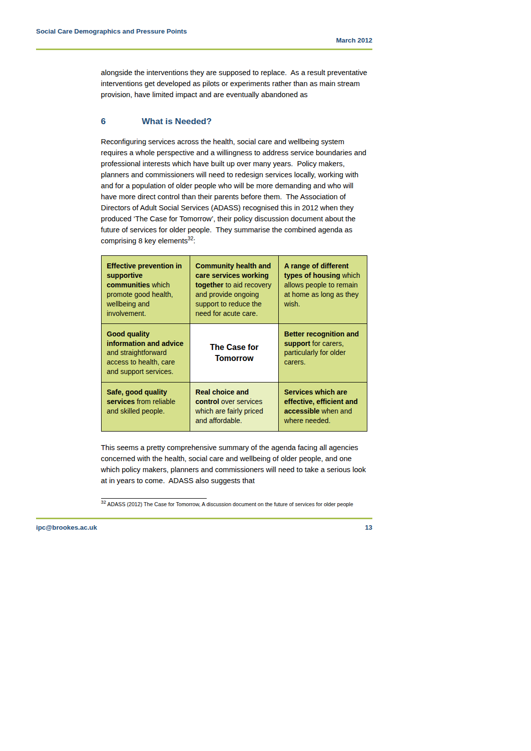Social Care Demographics and Pressure Points
March 2012
alongside the interventions they are supposed to replace. As a result preventative interventions get developed as pilots or experiments rather than as main stream provision, have limited impact and are eventually abandoned as
6 What is Needed?
Reconfiguring services across the health, social care and wellbeing system requires a whole perspective and a willingness to address service boundaries and professional interests which have built up over many years. Policy makers, planners and commissioners will need to redesign services locally, working with and for a population of older people who will be more demanding and who will have more direct control than their parents before them. The Association of Directors of Adult Social Services (ADASS) recognised this in 2012 when they produced ‘The Case for Tomorrow’, their policy discussion document about the future of services for older people. They summarise the combined agenda as comprising 8 key elements32:
| Effective prevention in supportive communities which promote good health, wellbeing and involvement. | Community health and care services working together to aid recovery and provide ongoing support to reduce the need for acute care. | A range of different types of housing which allows people to remain at home as long as they wish. |
| Good quality information and advice and straightforward access to health, care and support services. | The Case for Tomorrow | Better recognition and support for carers, particularly for older carers. |
| Safe, good quality services from reliable and skilled people. | Real choice and control over services which are fairly priced and affordable. | Services which are effective, efficient and accessible when and where needed. |
This seems a pretty comprehensive summary of the agenda facing all agencies concerned with the health, social care and wellbeing of older people, and one which policy makers, planners and commissioners will need to take a serious look at in years to come. ADASS also suggests that
32 ADASS (2012) The Case for Tomorrow, A discussion document on the future of services for older people
ipc@brookes.ac.uk
13